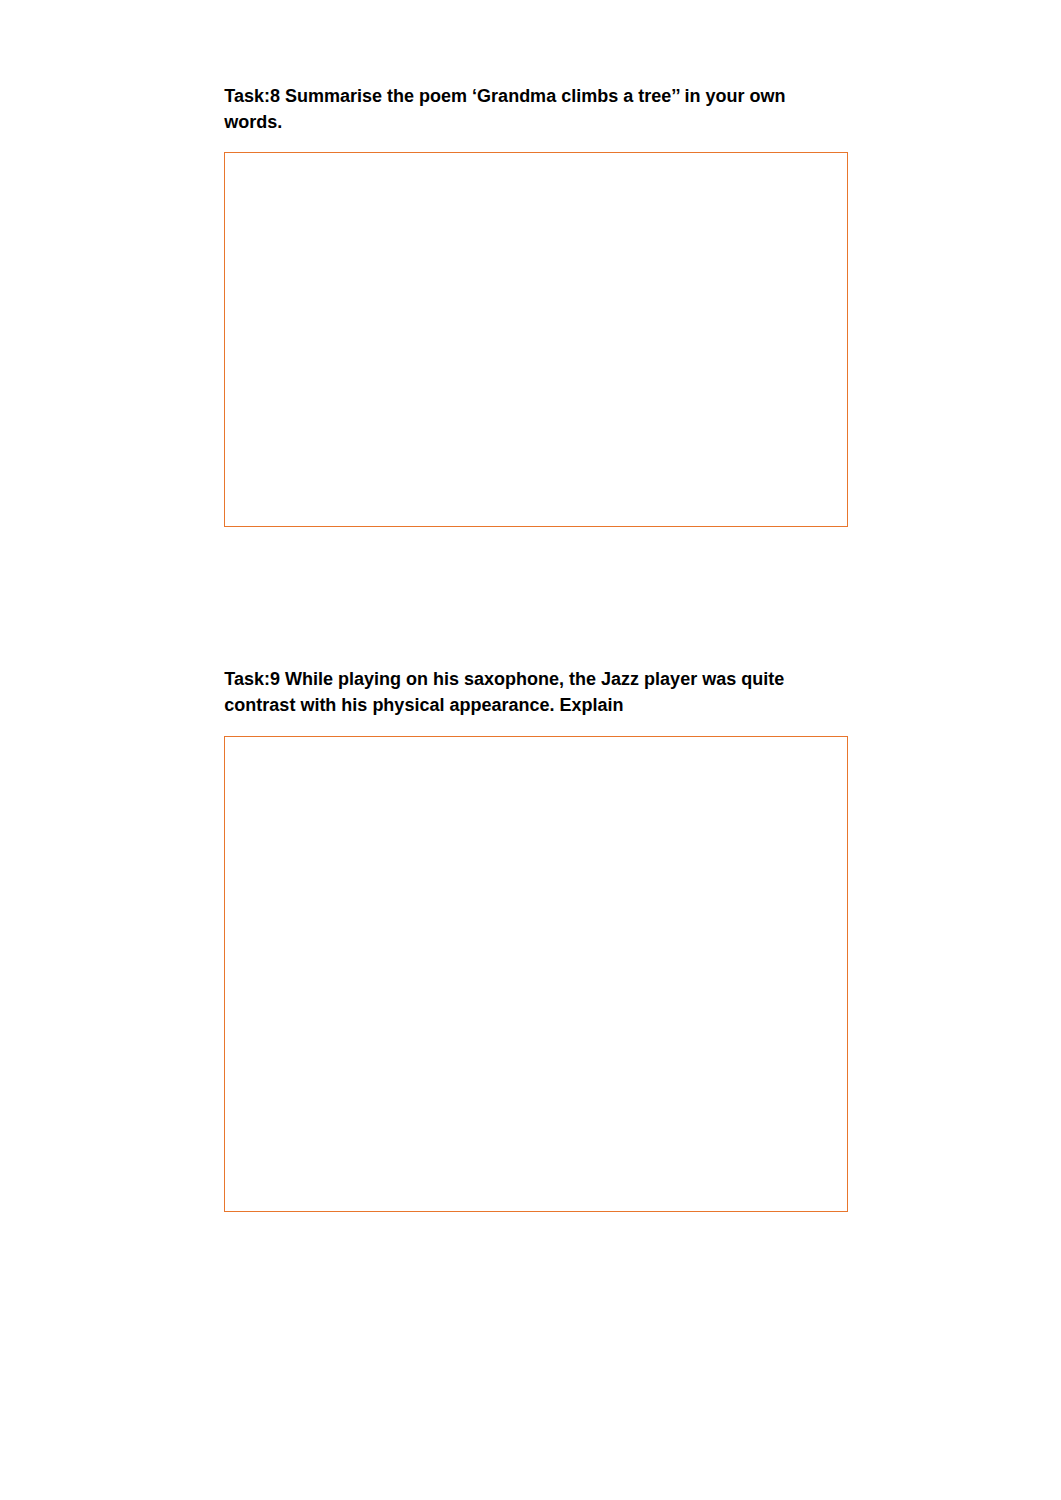Task:8 Summarise the poem ‘Grandma climbs a tree’’ in your own words.
Task:9 While playing on his saxophone, the Jazz player was quite contrast with his physical appearance. Explain